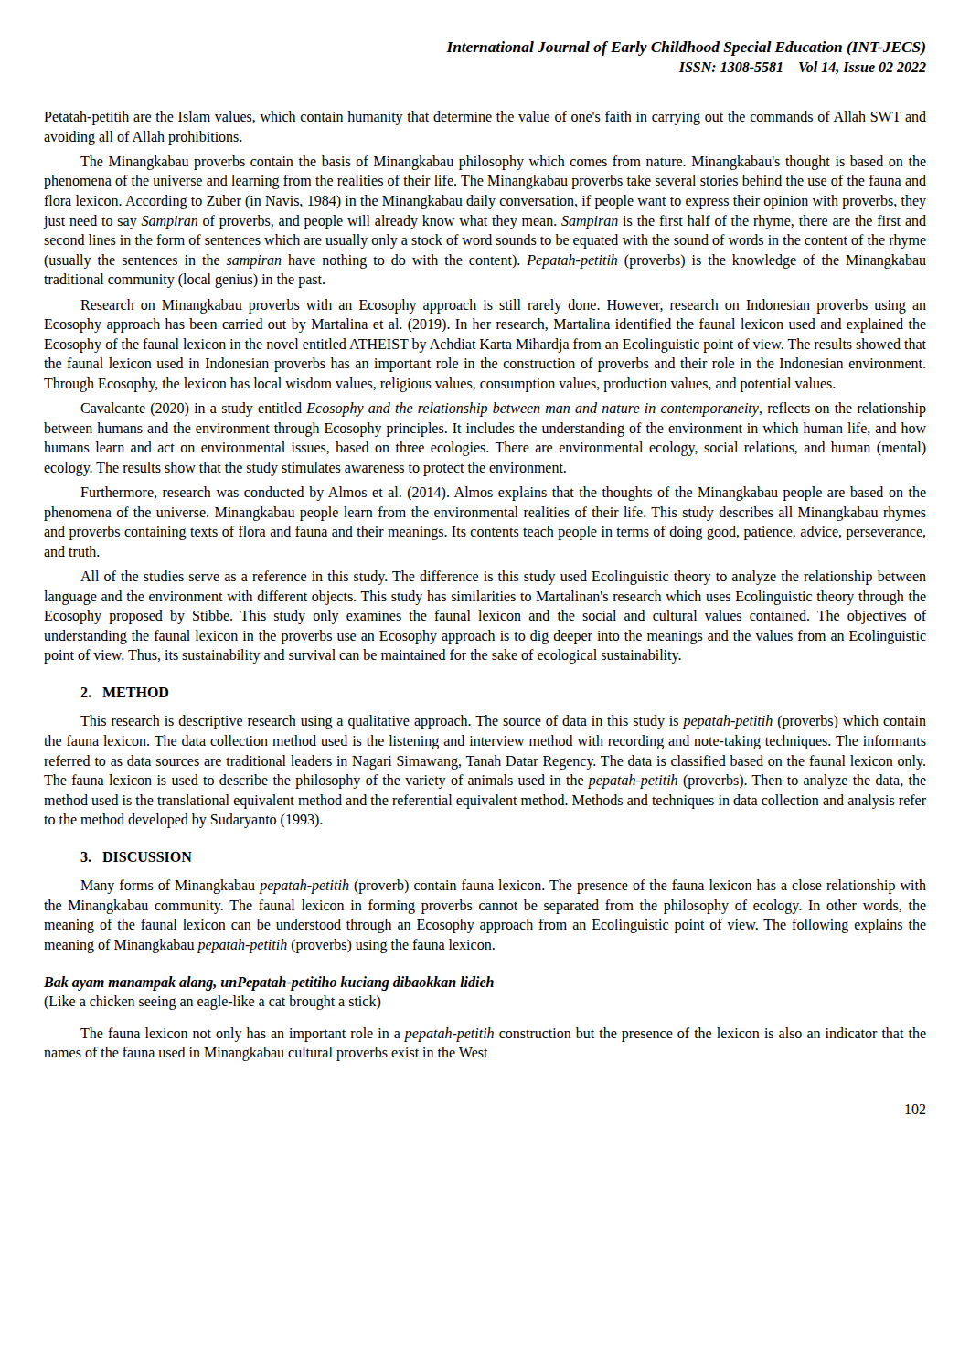International Journal of Early Childhood Special Education (INT-JECS) ISSN: 1308-5581 Vol 14, Issue 02 2022
Petatah-petitih are the Islam values, which contain humanity that determine the value of one's faith in carrying out the commands of Allah SWT and avoiding all of Allah prohibitions.
The Minangkabau proverbs contain the basis of Minangkabau philosophy which comes from nature. Minangkabau's thought is based on the phenomena of the universe and learning from the realities of their life. The Minangkabau proverbs take several stories behind the use of the fauna and flora lexicon. According to Zuber (in Navis, 1984) in the Minangkabau daily conversation, if people want to express their opinion with proverbs, they just need to say Sampiran of proverbs, and people will already know what they mean. Sampiran is the first half of the rhyme, there are the first and second lines in the form of sentences which are usually only a stock of word sounds to be equated with the sound of words in the content of the rhyme (usually the sentences in the sampiran have nothing to do with the content). Pepatah-petitih (proverbs) is the knowledge of the Minangkabau traditional community (local genius) in the past.
Research on Minangkabau proverbs with an Ecosophy approach is still rarely done. However, research on Indonesian proverbs using an Ecosophy approach has been carried out by Martalina et al. (2019). In her research, Martalina identified the faunal lexicon used and explained the Ecosophy of the faunal lexicon in the novel entitled ATHEIST by Achdiat Karta Mihardja from an Ecolinguistic point of view. The results showed that the faunal lexicon used in Indonesian proverbs has an important role in the construction of proverbs and their role in the Indonesian environment. Through Ecosophy, the lexicon has local wisdom values, religious values, consumption values, production values, and potential values.
Cavalcante (2020) in a study entitled Ecosophy and the relationship between man and nature in contemporaneity, reflects on the relationship between humans and the environment through Ecosophy principles. It includes the understanding of the environment in which human life, and how humans learn and act on environmental issues, based on three ecologies. There are environmental ecology, social relations, and human (mental) ecology. The results show that the study stimulates awareness to protect the environment.
Furthermore, research was conducted by Almos et al. (2014). Almos explains that the thoughts of the Minangkabau people are based on the phenomena of the universe. Minangkabau people learn from the environmental realities of their life. This study describes all Minangkabau rhymes and proverbs containing texts of flora and fauna and their meanings. Its contents teach people in terms of doing good, patience, advice, perseverance, and truth.
All of the studies serve as a reference in this study. The difference is this study used Ecolinguistic theory to analyze the relationship between language and the environment with different objects. This study has similarities to Martalinan's research which uses Ecolinguistic theory through the Ecosophy proposed by Stibbe. This study only examines the faunal lexicon and the social and cultural values contained. The objectives of understanding the faunal lexicon in the proverbs use an Ecosophy approach is to dig deeper into the meanings and the values from an Ecolinguistic point of view. Thus, its sustainability and survival can be maintained for the sake of ecological sustainability.
2. METHOD
This research is descriptive research using a qualitative approach. The source of data in this study is pepatah-petitih (proverbs) which contain the fauna lexicon. The data collection method used is the listening and interview method with recording and note-taking techniques. The informants referred to as data sources are traditional leaders in Nagari Simawang, Tanah Datar Regency. The data is classified based on the faunal lexicon only. The fauna lexicon is used to describe the philosophy of the variety of animals used in the pepatah-petitih (proverbs). Then to analyze the data, the method used is the translational equivalent method and the referential equivalent method. Methods and techniques in data collection and analysis refer to the method developed by Sudaryanto (1993).
3. DISCUSSION
Many forms of Minangkabau pepatah-petitih (proverb) contain fauna lexicon. The presence of the fauna lexicon has a close relationship with the Minangkabau community. The faunal lexicon in forming proverbs cannot be separated from the philosophy of ecology. In other words, the meaning of the faunal lexicon can be understood through an Ecosophy approach from an Ecolinguistic point of view. The following explains the meaning of Minangkabau pepatah-petitih (proverbs) using the fauna lexicon.
Bak ayam manampak alang, unPepatah-petitiho kuciang dibaokkan lidieh
(Like a chicken seeing an eagle-like a cat brought a stick)
The fauna lexicon not only has an important role in a pepatah-petitih construction but the presence of the lexicon is also an indicator that the names of the fauna used in Minangkabau cultural proverbs exist in the West
102